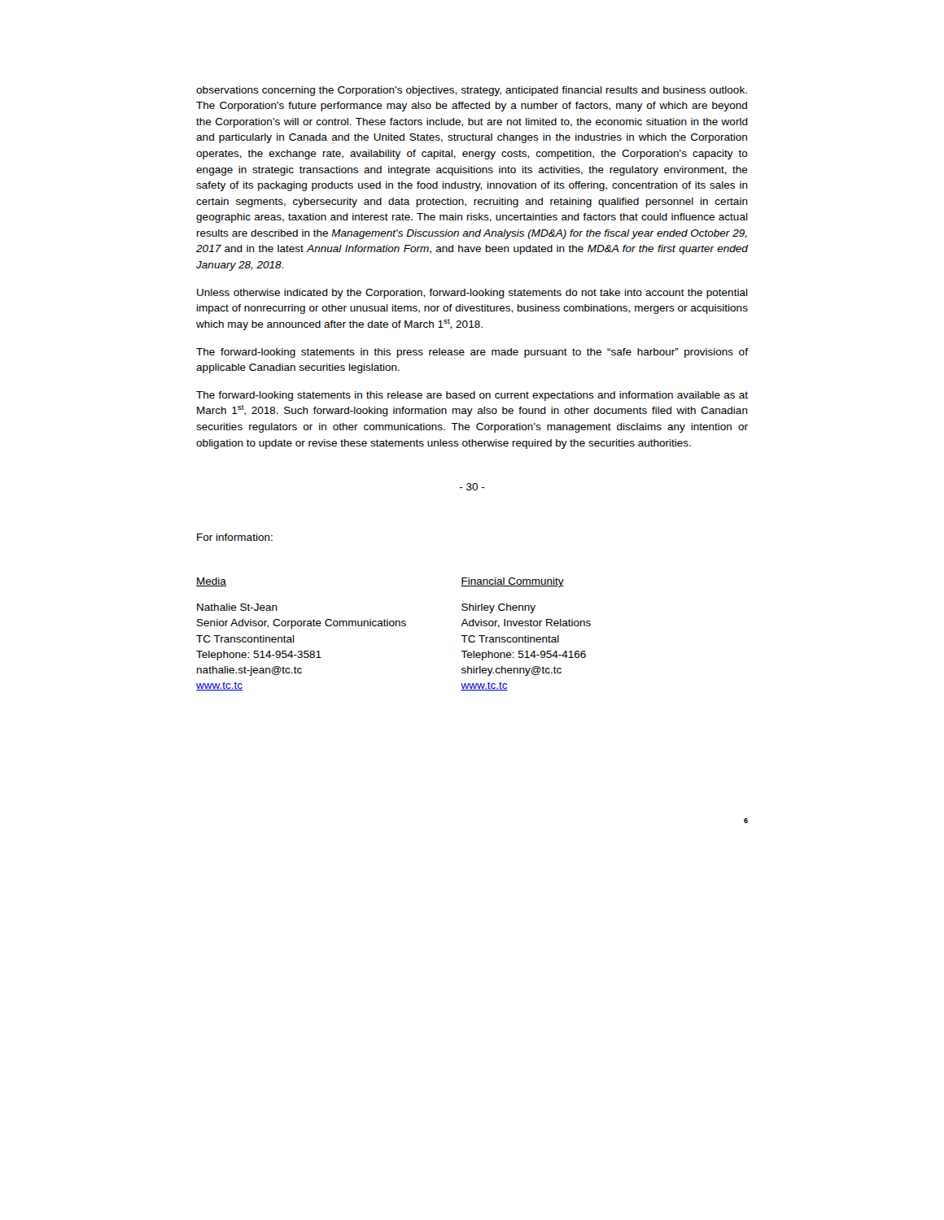observations concerning the Corporation's objectives, strategy, anticipated financial results and business outlook. The Corporation's future performance may also be affected by a number of factors, many of which are beyond the Corporation's will or control. These factors include, but are not limited to, the economic situation in the world and particularly in Canada and the United States, structural changes in the industries in which the Corporation operates, the exchange rate, availability of capital, energy costs, competition, the Corporation's capacity to engage in strategic transactions and integrate acquisitions into its activities, the regulatory environment, the safety of its packaging products used in the food industry, innovation of its offering, concentration of its sales in certain segments, cybersecurity and data protection, recruiting and retaining qualified personnel in certain geographic areas, taxation and interest rate. The main risks, uncertainties and factors that could influence actual results are described in the Management's Discussion and Analysis (MD&A) for the fiscal year ended October 29, 2017 and in the latest Annual Information Form, and have been updated in the MD&A for the first quarter ended January 28, 2018.
Unless otherwise indicated by the Corporation, forward-looking statements do not take into account the potential impact of nonrecurring or other unusual items, nor of divestitures, business combinations, mergers or acquisitions which may be announced after the date of March 1st, 2018.
The forward-looking statements in this press release are made pursuant to the “safe harbour” provisions of applicable Canadian securities legislation.
The forward-looking statements in this release are based on current expectations and information available as at March 1st, 2018. Such forward-looking information may also be found in other documents filed with Canadian securities regulators or in other communications. The Corporation's management disclaims any intention or obligation to update or revise these statements unless otherwise required by the securities authorities.
- 30 -
For information:
| Media Nathalie St-Jean Senior Advisor, Corporate Communications TC Transcontinental Telephone: 514-954-3581 nathalie.st-jean@tc.tc www.tc.tc | Financial Community Shirley Chenny Advisor, Investor Relations TC Transcontinental Telephone: 514-954-4166 shirley.chenny@tc.tc www.tc.tc |
6